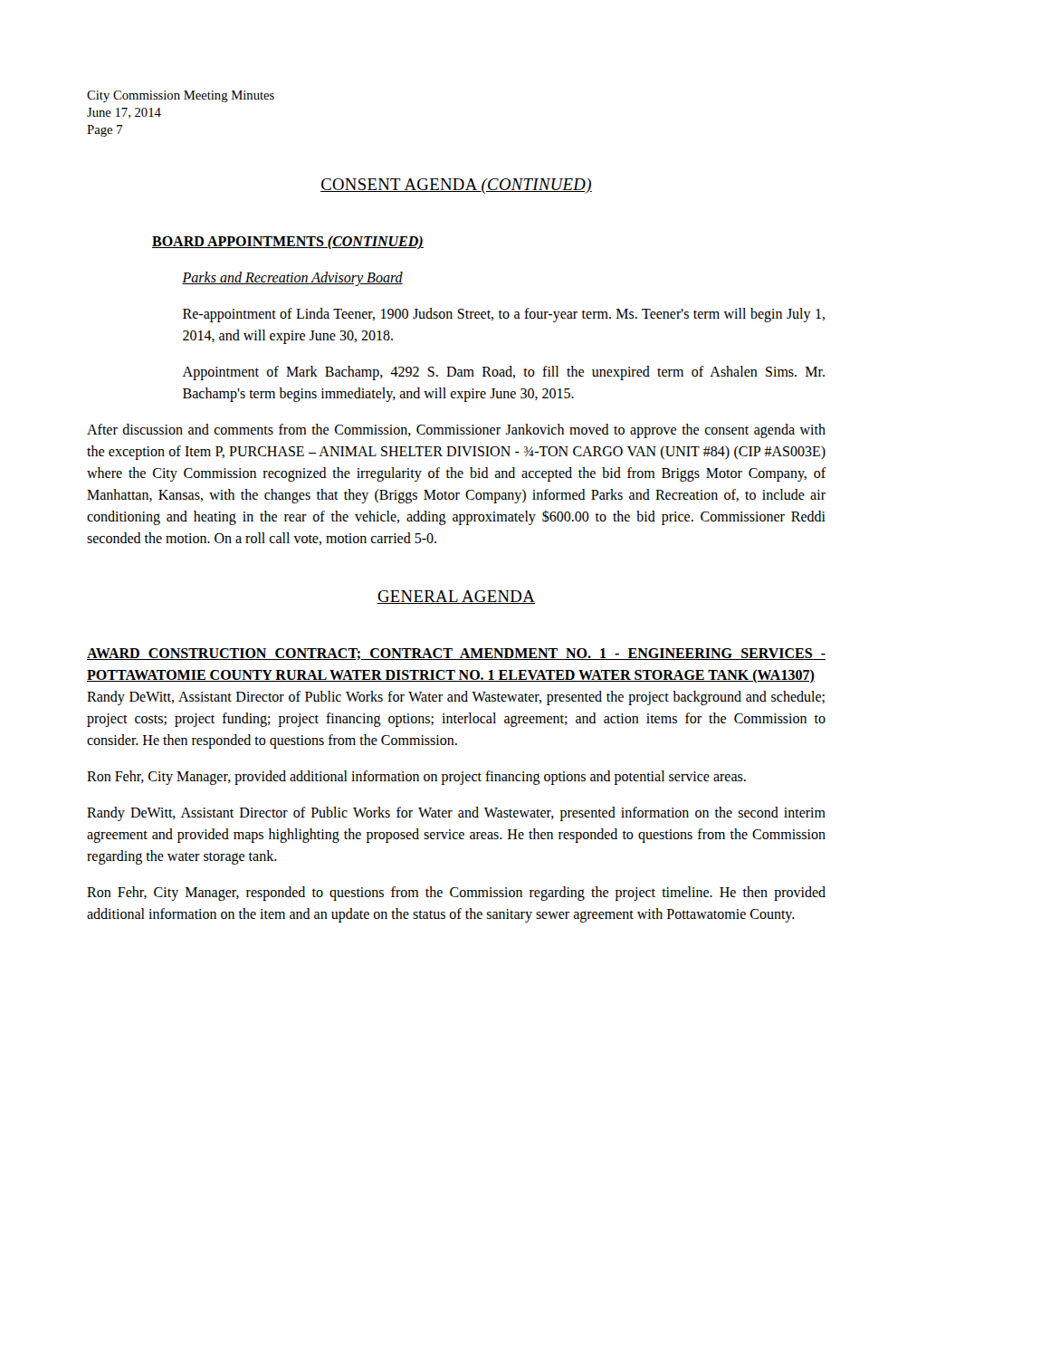City Commission Meeting Minutes
June 17, 2014
Page 7
CONSENT AGENDA (CONTINUED)
BOARD APPOINTMENTS (CONTINUED)
Parks and Recreation Advisory Board
Re-appointment of Linda Teener, 1900 Judson Street, to a four-year term. Ms. Teener's term will begin July 1, 2014, and will expire June 30, 2018.
Appointment of Mark Bachamp, 4292 S. Dam Road, to fill the unexpired term of Ashalen Sims. Mr. Bachamp's term begins immediately, and will expire June 30, 2015.
After discussion and comments from the Commission, Commissioner Jankovich moved to approve the consent agenda with the exception of Item P, PURCHASE – ANIMAL SHELTER DIVISION - ¾-TON CARGO VAN (UNIT #84) (CIP #AS003E) where the City Commission recognized the irregularity of the bid and accepted the bid from Briggs Motor Company, of Manhattan, Kansas, with the changes that they (Briggs Motor Company) informed Parks and Recreation of, to include air conditioning and heating in the rear of the vehicle, adding approximately $600.00 to the bid price. Commissioner Reddi seconded the motion. On a roll call vote, motion carried 5-0.
GENERAL AGENDA
AWARD CONSTRUCTION CONTRACT; CONTRACT AMENDMENT NO. 1 - ENGINEERING SERVICES - POTTAWATOMIE COUNTY RURAL WATER DISTRICT NO. 1 ELEVATED WATER STORAGE TANK (WA1307)
Randy DeWitt, Assistant Director of Public Works for Water and Wastewater, presented the project background and schedule; project costs; project funding; project financing options; interlocal agreement; and action items for the Commission to consider. He then responded to questions from the Commission.
Ron Fehr, City Manager, provided additional information on project financing options and potential service areas.
Randy DeWitt, Assistant Director of Public Works for Water and Wastewater, presented information on the second interim agreement and provided maps highlighting the proposed service areas. He then responded to questions from the Commission regarding the water storage tank.
Ron Fehr, City Manager, responded to questions from the Commission regarding the project timeline. He then provided additional information on the item and an update on the status of the sanitary sewer agreement with Pottawatomie County.